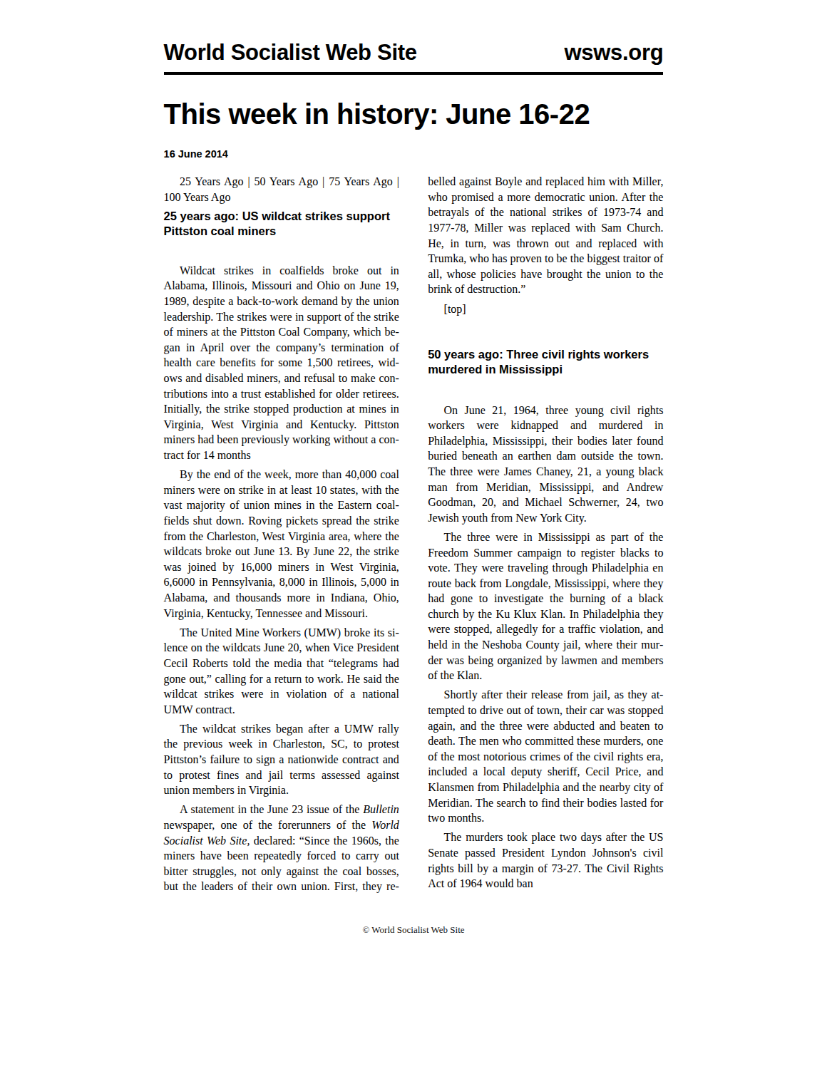World Socialist Web Site
wsws.org
This week in history: June 16-22
16 June 2014
25 Years Ago | 50 Years Ago | 75 Years Ago | 100 Years Ago
25 years ago: US wildcat strikes support Pittston coal miners
Wildcat strikes in coalfields broke out in Alabama, Illinois, Missouri and Ohio on June 19, 1989, despite a back-to-work demand by the union leadership. The strikes were in support of the strike of miners at the Pittston Coal Company, which began in April over the company’s termination of health care benefits for some 1,500 retirees, widows and disabled miners, and refusal to make contributions into a trust established for older retirees. Initially, the strike stopped production at mines in Virginia, West Virginia and Kentucky. Pittston miners had been previously working without a contract for 14 months
By the end of the week, more than 40,000 coal miners were on strike in at least 10 states, with the vast majority of union mines in the Eastern coalfields shut down. Roving pickets spread the strike from the Charleston, West Virginia area, where the wildcats broke out June 13. By June 22, the strike was joined by 16,000 miners in West Virginia, 6,6000 in Pennsylvania, 8,000 in Illinois, 5,000 in Alabama, and thousands more in Indiana, Ohio, Virginia, Kentucky, Tennessee and Missouri.
The United Mine Workers (UMW) broke its silence on the wildcats June 20, when Vice President Cecil Roberts told the media that “telegrams had gone out,” calling for a return to work. He said the wildcat strikes were in violation of a national UMW contract.
The wildcat strikes began after a UMW rally the previous week in Charleston, SC, to protest Pittston’s failure to sign a nationwide contract and to protest fines and jail terms assessed against union members in Virginia.
A statement in the June 23 issue of the Bulletin newspaper, one of the forerunners of the World Socialist Web Site, declared: “Since the 1960s, the miners have been repeatedly forced to carry out bitter struggles, not only against the coal bosses, but the leaders of their own union. First, they rebelled against Boyle and replaced him with Miller, who promised a more democratic union. After the betrayals of the national strikes of 1973-74 and 1977-78, Miller was replaced with Sam Church. He, in turn, was thrown out and replaced with Trumka, who has proven to be the biggest traitor of all, whose policies have brought the union to the brink of destruction.”
[top]
50 years ago: Three civil rights workers murdered in Mississippi
On June 21, 1964, three young civil rights workers were kidnapped and murdered in Philadelphia, Mississippi, their bodies later found buried beneath an earthen dam outside the town. The three were James Chaney, 21, a young black man from Meridian, Mississippi, and Andrew Goodman, 20, and Michael Schwerner, 24, two Jewish youth from New York City.
The three were in Mississippi as part of the Freedom Summer campaign to register blacks to vote. They were traveling through Philadelphia en route back from Longdale, Mississippi, where they had gone to investigate the burning of a black church by the Ku Klux Klan. In Philadelphia they were stopped, allegedly for a traffic violation, and held in the Neshoba County jail, where their murder was being organized by lawmen and members of the Klan.
Shortly after their release from jail, as they attempted to drive out of town, their car was stopped again, and the three were abducted and beaten to death. The men who committed these murders, one of the most notorious crimes of the civil rights era, included a local deputy sheriff, Cecil Price, and Klansmen from Philadelphia and the nearby city of Meridian. The search to find their bodies lasted for two months.
The murders took place two days after the US Senate passed President Lyndon Johnson's civil rights bill by a margin of 73-27. The Civil Rights Act of 1964 would ban
© World Socialist Web Site